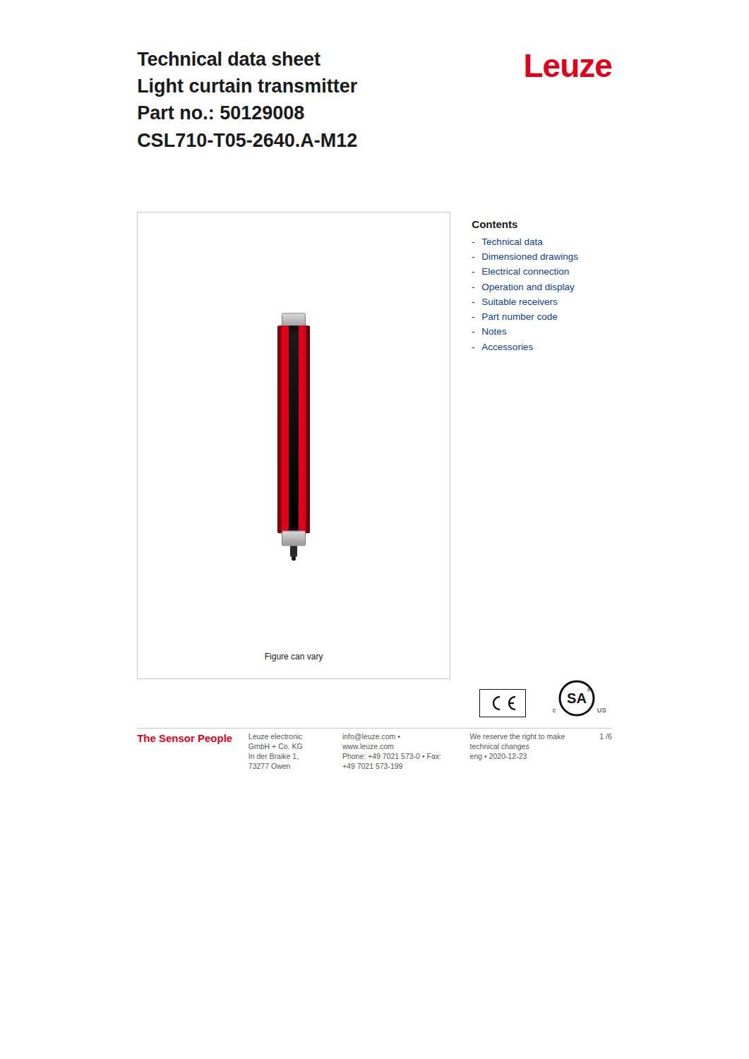Technical data sheet
Light curtain transmitter
Part no.: 50129008
CSL710-T05-2640.A-M12
Leuze
Figure can vary
Contents
Technical data
Dimensioned drawings
Electrical connection
Operation and display
Suitable receivers
Part number code
Notes
Accessories
c
SA ®
US
The Sensor People
Leuze electronic GmbH + Co. KG
In der Braike 1, 73277 Owen
info@leuze.com • www.leuze.com
Phone: +49 7021 573-0 • Fax: +49 7021 573-199
We reserve the right to make technical changes
eng • 2020-12-23
1 /6